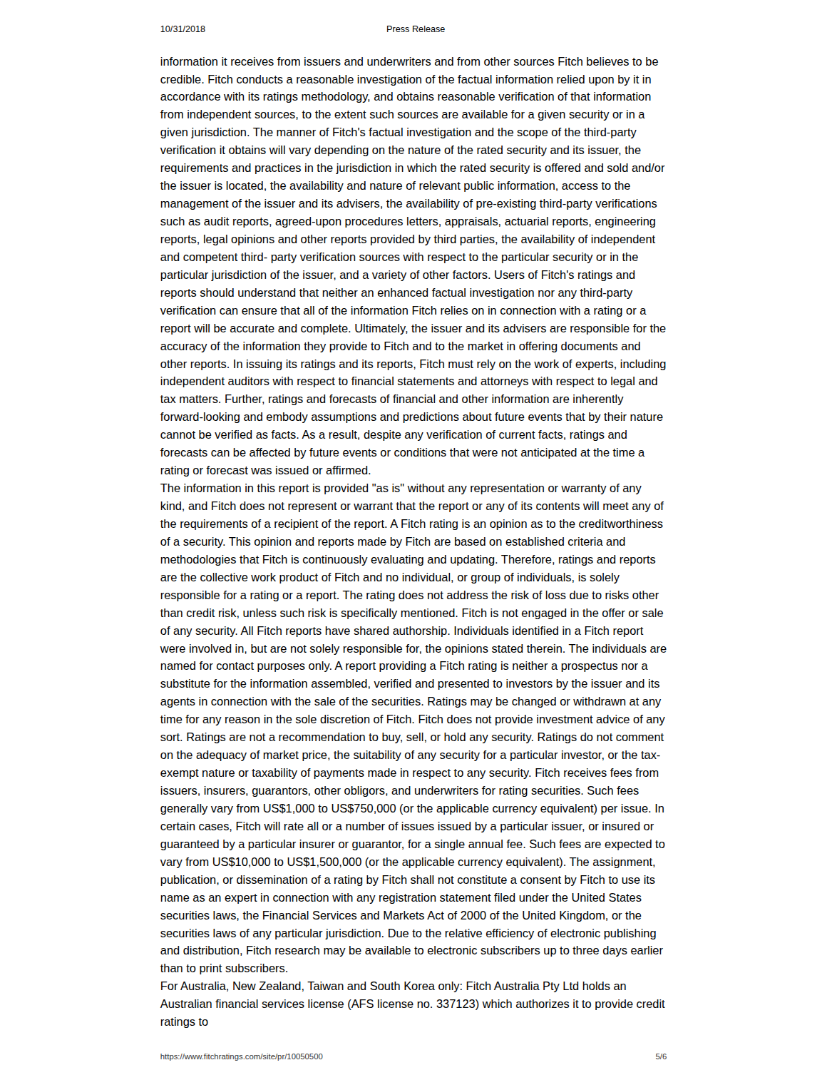10/31/2018
Press Release
information it receives from issuers and underwriters and from other sources Fitch believes to be credible. Fitch conducts a reasonable investigation of the factual information relied upon by it in accordance with its ratings methodology, and obtains reasonable verification of that information from independent sources, to the extent such sources are available for a given security or in a given jurisdiction. The manner of Fitch's factual investigation and the scope of the third-party verification it obtains will vary depending on the nature of the rated security and its issuer, the requirements and practices in the jurisdiction in which the rated security is offered and sold and/or the issuer is located, the availability and nature of relevant public information, access to the management of the issuer and its advisers, the availability of pre-existing third-party verifications such as audit reports, agreed-upon procedures letters, appraisals, actuarial reports, engineering reports, legal opinions and other reports provided by third parties, the availability of independent and competent third- party verification sources with respect to the particular security or in the particular jurisdiction of the issuer, and a variety of other factors. Users of Fitch's ratings and reports should understand that neither an enhanced factual investigation nor any third-party verification can ensure that all of the information Fitch relies on in connection with a rating or a report will be accurate and complete. Ultimately, the issuer and its advisers are responsible for the accuracy of the information they provide to Fitch and to the market in offering documents and other reports. In issuing its ratings and its reports, Fitch must rely on the work of experts, including independent auditors with respect to financial statements and attorneys with respect to legal and tax matters. Further, ratings and forecasts of financial and other information are inherently forward-looking and embody assumptions and predictions about future events that by their nature cannot be verified as facts. As a result, despite any verification of current facts, ratings and forecasts can be affected by future events or conditions that were not anticipated at the time a rating or forecast was issued or affirmed.
The information in this report is provided "as is" without any representation or warranty of any kind, and Fitch does not represent or warrant that the report or any of its contents will meet any of the requirements of a recipient of the report. A Fitch rating is an opinion as to the creditworthiness of a security. This opinion and reports made by Fitch are based on established criteria and methodologies that Fitch is continuously evaluating and updating. Therefore, ratings and reports are the collective work product of Fitch and no individual, or group of individuals, is solely responsible for a rating or a report. The rating does not address the risk of loss due to risks other than credit risk, unless such risk is specifically mentioned. Fitch is not engaged in the offer or sale of any security. All Fitch reports have shared authorship. Individuals identified in a Fitch report were involved in, but are not solely responsible for, the opinions stated therein. The individuals are named for contact purposes only. A report providing a Fitch rating is neither a prospectus nor a substitute for the information assembled, verified and presented to investors by the issuer and its agents in connection with the sale of the securities. Ratings may be changed or withdrawn at any time for any reason in the sole discretion of Fitch. Fitch does not provide investment advice of any sort. Ratings are not a recommendation to buy, sell, or hold any security. Ratings do not comment on the adequacy of market price, the suitability of any security for a particular investor, or the tax-exempt nature or taxability of payments made in respect to any security. Fitch receives fees from issuers, insurers, guarantors, other obligors, and underwriters for rating securities. Such fees generally vary from US$1,000 to US$750,000 (or the applicable currency equivalent) per issue. In certain cases, Fitch will rate all or a number of issues issued by a particular issuer, or insured or guaranteed by a particular insurer or guarantor, for a single annual fee. Such fees are expected to vary from US$10,000 to US$1,500,000 (or the applicable currency equivalent). The assignment, publication, or dissemination of a rating by Fitch shall not constitute a consent by Fitch to use its name as an expert in connection with any registration statement filed under the United States securities laws, the Financial Services and Markets Act of 2000 of the United Kingdom, or the securities laws of any particular jurisdiction. Due to the relative efficiency of electronic publishing and distribution, Fitch research may be available to electronic subscribers up to three days earlier than to print subscribers.
For Australia, New Zealand, Taiwan and South Korea only: Fitch Australia Pty Ltd holds an Australian financial services license (AFS license no. 337123) which authorizes it to provide credit ratings to
https://www.fitchratings.com/site/pr/10050500
5/6